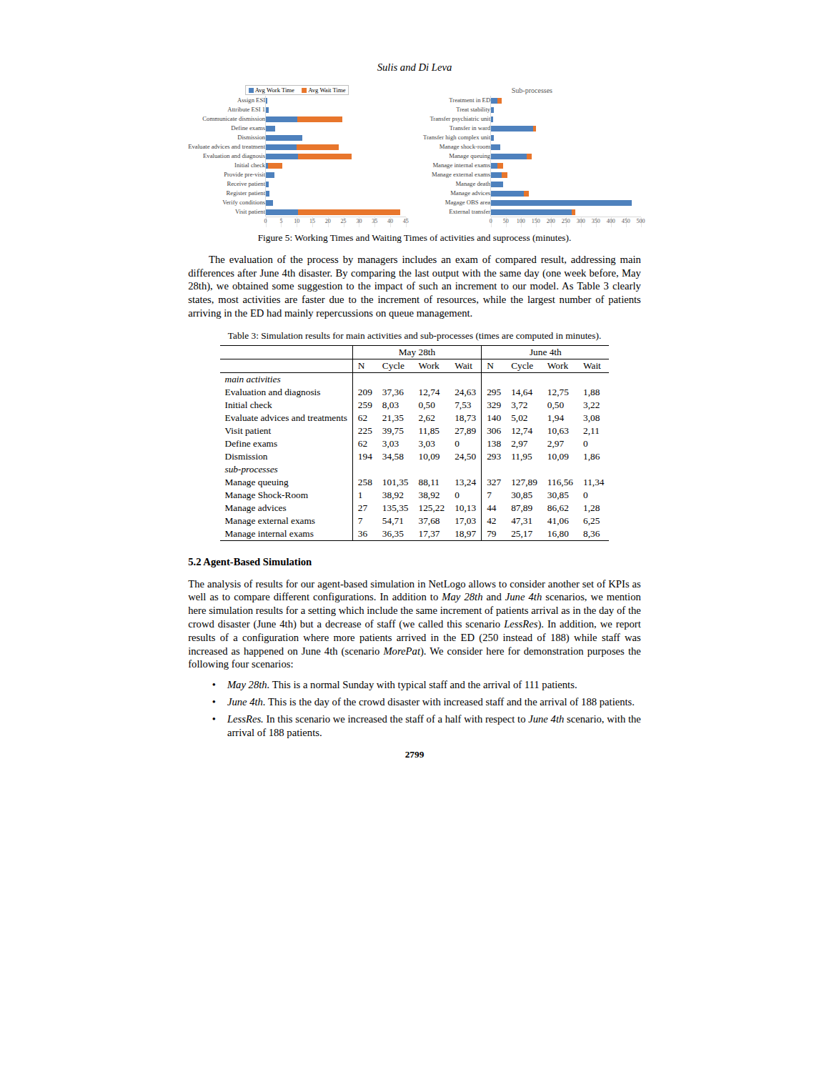Sulis and Di Leva
Activities
Avg Work Time Avg Wait Time
| Assign ESI | |
| Attribute ESI 1 | |
| Communicate dismission | |
| Define exams | |
| Dismission | |
| Evaluate advices and treatment | |
| Evaluation and diagnosis | |
| Initial check | |
| Provide pre-visit | |
| Receive patient | |
| Register patient | |
| Verify conditions | |
| Visit patient | |
| | 0 5 10 15 20 25 30 35 40 45 |
Sub-processes
| Treatment in ED | |
| Treat stability | |
| Transfer psychiatric unit | |
| Transfer in ward | |
| Transfer high complex unit | |
| Manage shock-room | |
| Manage queuing | |
| Manage internal exams | |
| Manage external exams | |
| Manage death | |
| Manage advices | |
| Magage OBS area | |
| External transfer | |
| | 0 50 100 150 200 250 300 350 400 450 500 |
Figure 5: Working Times and Waiting Times of activities and suprocess (minutes).
The evaluation of the process by managers includes an exam of compared result, addressing main differences after June 4th disaster. By comparing the last output with the same day (one week before, May 28th), we obtained some suggestion to the impact of such an increment to our model. As Table 3 clearly states, most activities are faster due to the increment of resources, while the largest number of patients arriving in the ED had mainly repercussions on queue management.
Table 3: Simulation results for main activities and sub-processes (times are computed in minutes).
| | May 28th | June 4th |
| | N | Cycle | Work | Wait | N | Cycle | Work | Wait |
| main activities | | | | | | | | |
| Evaluation and diagnosis | 209 | 37,36 | 12,74 | 24,63 | 295 | 14,64 | 12,75 | 1,88 |
| Initial check | 259 | 8,03 | 0,50 | 7,53 | 329 | 3,72 | 0,50 | 3,22 |
| Evaluate advices and treatments | 62 | 21,35 | 2,62 | 18,73 | 140 | 5,02 | 1,94 | 3,08 |
| Visit patient | 225 | 39,75 | 11,85 | 27,89 | 306 | 12,74 | 10,63 | 2,11 |
| Define exams | 62 | 3,03 | 3,03 | 0 | 138 | 2,97 | 2,97 | 0 |
| Dismission | 194 | 34,58 | 10,09 | 24,50 | 293 | 11,95 | 10,09 | 1,86 |
| sub-processes | | | | | | | | |
| Manage queuing | 258 | 101,35 | 88,11 | 13,24 | 327 | 127,89 | 116,56 | 11,34 |
| Manage Shock-Room | 1 | 38,92 | 38,92 | 0 | 7 | 30,85 | 30,85 | 0 |
| Manage advices | 27 | 135,35 | 125,22 | 10,13 | 44 | 87,89 | 86,62 | 1,28 |
| Manage external exams | 7 | 54,71 | 37,68 | 17,03 | 42 | 47,31 | 41,06 | 6,25 |
| Manage internal exams | 36 | 36,35 | 17,37 | 18,97 | 79 | 25,17 | 16,80 | 8,36 |
5.2 Agent-Based Simulation
The analysis of results for our agent-based simulation in NetLogo allows to consider another set of KPIs as well as to compare different configurations. In addition to May 28th and June 4th scenarios, we mention here simulation results for a setting which include the same increment of patients arrival as in the day of the crowd disaster (June 4th) but a decrease of staff (we called this scenario LessRes). In addition, we report results of a configuration where more patients arrived in the ED (250 instead of 188) while staff was increased as happened on June 4th (scenario MorePat). We consider here for demonstration purposes the following four scenarios:
May 28th. This is a normal Sunday with typical staff and the arrival of 111 patients.
June 4th. This is the day of the crowd disaster with increased staff and the arrival of 188 patients.
LessRes. In this scenario we increased the staff of a half with respect to June 4th scenario, with the arrival of 188 patients.
2799